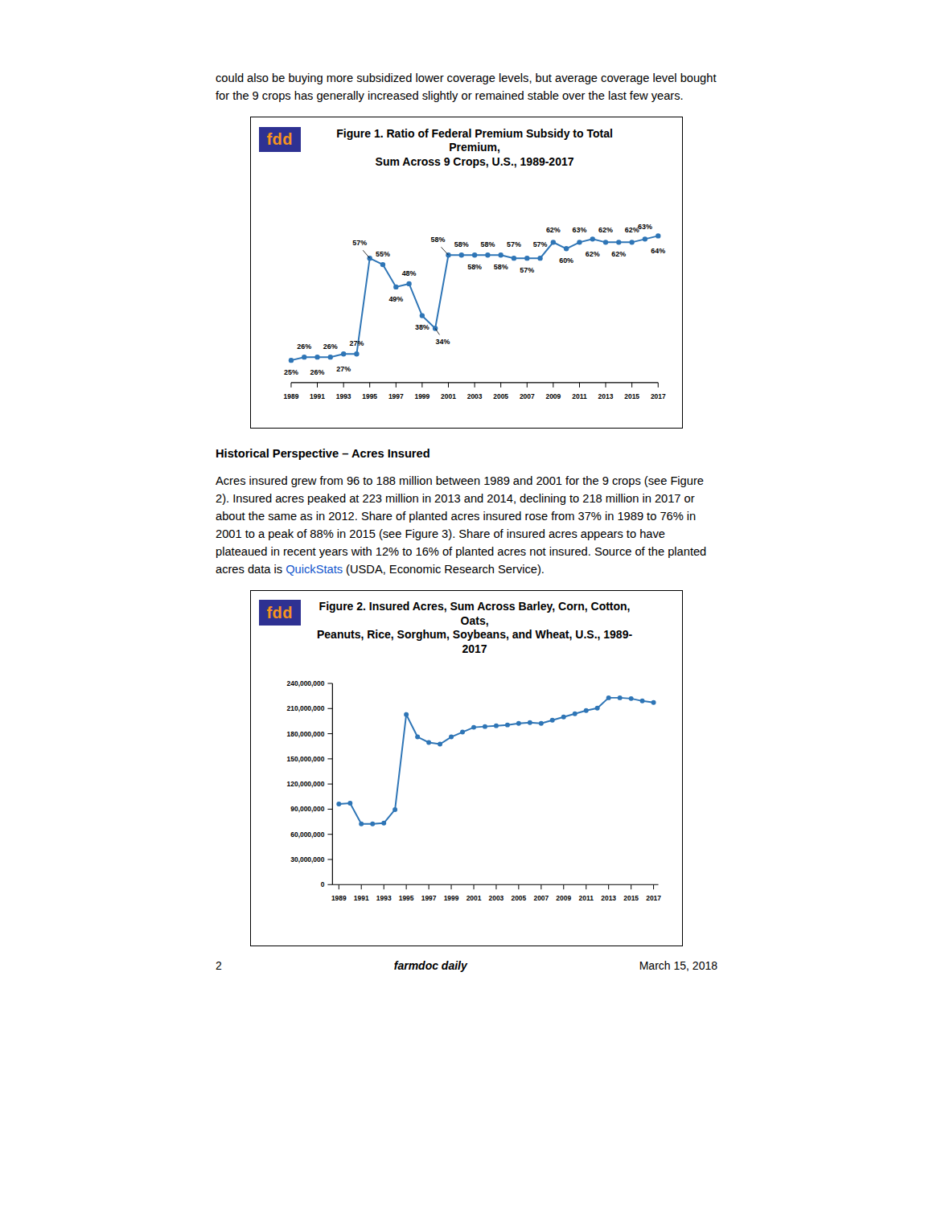could also be buying more subsidized lower coverage levels, but average coverage level bought for the 9 crops has generally increased slightly or remained stable over the last few years.
fdd
Figure 1. Ratio of Federal Premium Subsidy to Total Premium,
Sum Across 9 Crops, U.S., 1989-2017
1989 1991 1993 1995 1997 1999 2001 2003 2005 2007 2009 2011 2013 2015 2017 25% 26% 26% 26% 27% 27% 57% 55% 49% 48% 38% 34% 58% 58% 58% 58% 58% 57% 57% 57% 62% 60% 63% 62% 62% 62% 62% 63% 64%
Historical Perspective – Acres Insured
Acres insured grew from 96 to 188 million between 1989 and 2001 for the 9 crops (see Figure 2). Insured acres peaked at 223 million in 2013 and 2014, declining to 218 million in 2017 or about the same as in 2012. Share of planted acres insured rose from 37% in 1989 to 76% in 2001 to a peak of 88% in 2015 (see Figure 3). Share of insured acres appears to have plateaued in recent years with 12% to 16% of planted acres not insured. Source of the planted acres data is QuickStats (USDA, Economic Research Service).
fdd
Figure 2. Insured Acres, Sum Across Barley, Corn, Cotton, Oats,
Peanuts, Rice, Sorghum, Soybeans, and Wheat, U.S., 1989-2017
0 30,000,000 60,000,000 90,000,000 120,000,000 150,000,000 180,000,000 210,000,000 240,000,000 1989 1991 1993 1995 1997 1999 2001 2003 2005 2007 2009 2011 2013 2015 2017
2
farmdoc daily
March 15, 2018